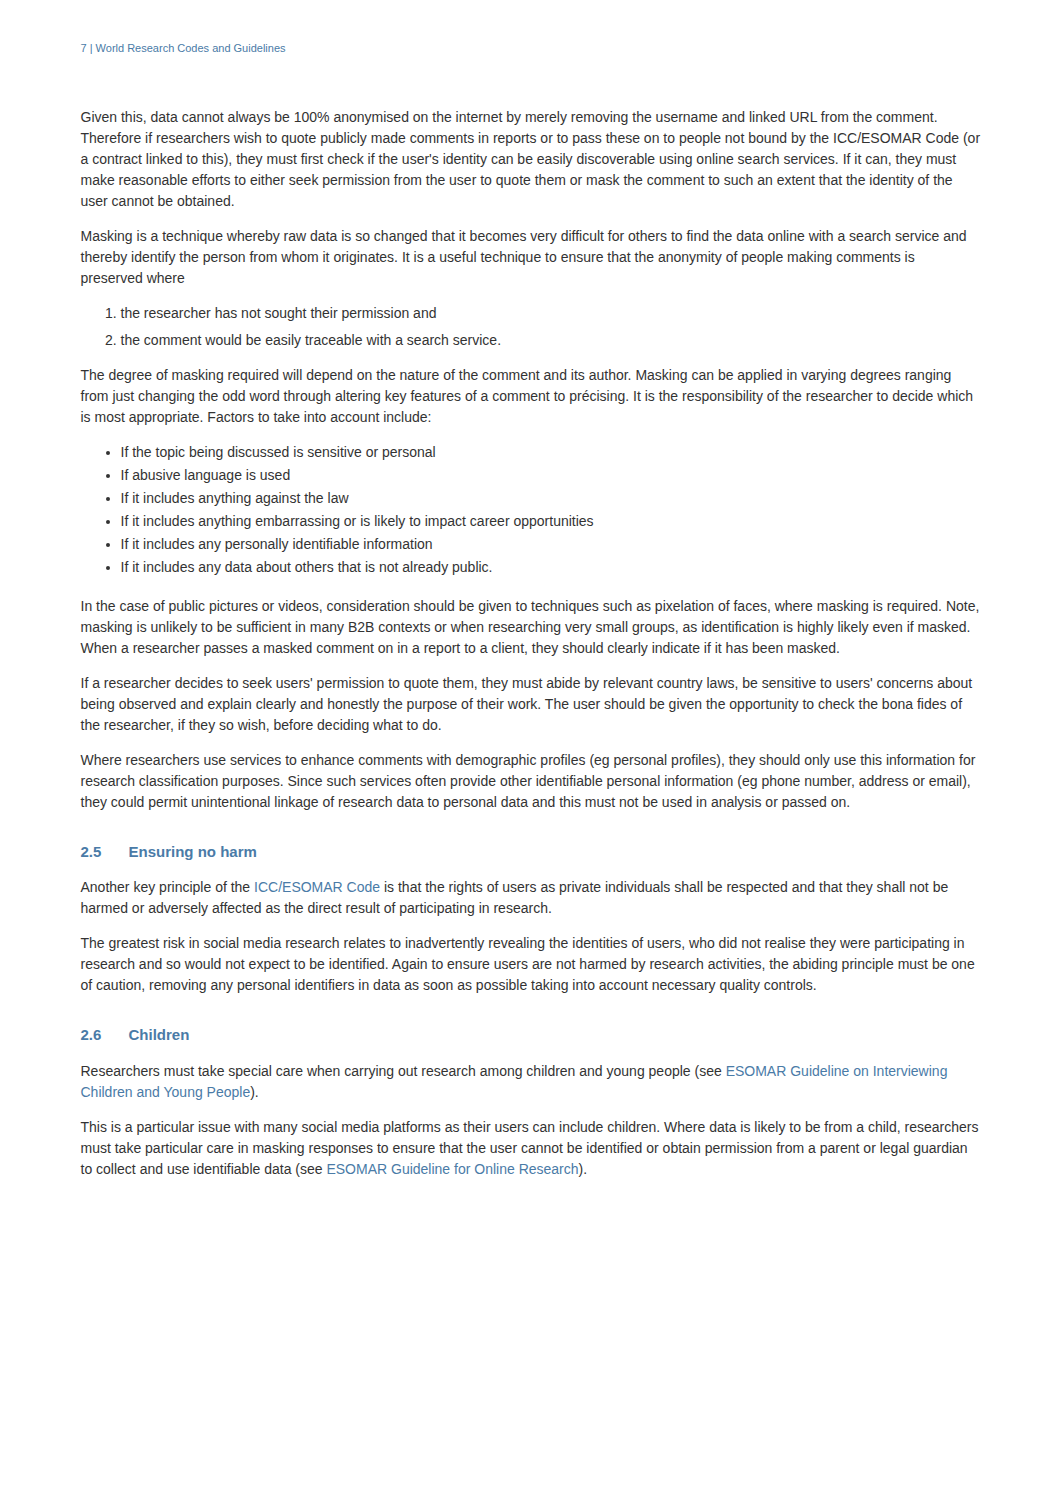7 | World Research Codes and Guidelines
Given this, data cannot always be 100% anonymised on the internet by merely removing the username and linked URL from the comment. Therefore if researchers wish to quote publicly made comments in reports or to pass these on to people not bound by the ICC/ESOMAR Code (or a contract linked to this), they must first check if the user's identity can be easily discoverable using online search services. If it can, they must make reasonable efforts to either seek permission from the user to quote them or mask the comment to such an extent that the identity of the user cannot be obtained.
Masking is a technique whereby raw data is so changed that it becomes very difficult for others to find the data online with a search service and thereby identify the person from whom it originates. It is a useful technique to ensure that the anonymity of people making comments is preserved where
the researcher has not sought their permission and
the comment would be easily traceable with a search service.
The degree of masking required will depend on the nature of the comment and its author. Masking can be applied in varying degrees ranging from just changing the odd word through altering key features of a comment to précising. It is the responsibility of the researcher to decide which is most appropriate. Factors to take into account include:
If the topic being discussed is sensitive or personal
If abusive language is used
If it includes anything against the law
If it includes anything embarrassing or is likely to impact career opportunities
If it includes any personally identifiable information
If it includes any data about others that is not already public.
In the case of public pictures or videos, consideration should be given to techniques such as pixelation of faces, where masking is required. Note, masking is unlikely to be sufficient in many B2B contexts or when researching very small groups, as identification is highly likely even if masked. When a researcher passes a masked comment on in a report to a client, they should clearly indicate if it has been masked.
If a researcher decides to seek users' permission to quote them, they must abide by relevant country laws, be sensitive to users' concerns about being observed and explain clearly and honestly the purpose of their work. The user should be given the opportunity to check the bona fides of the researcher, if they so wish, before deciding what to do.
Where researchers use services to enhance comments with demographic profiles (eg personal profiles), they should only use this information for research classification purposes. Since such services often provide other identifiable personal information (eg phone number, address or email), they could permit unintentional linkage of research data to personal data and this must not be used in analysis or passed on.
2.5 Ensuring no harm
Another key principle of the ICC/ESOMAR Code is that the rights of users as private individuals shall be respected and that they shall not be harmed or adversely affected as the direct result of participating in research.
The greatest risk in social media research relates to inadvertently revealing the identities of users, who did not realise they were participating in research and so would not expect to be identified. Again to ensure users are not harmed by research activities, the abiding principle must be one of caution, removing any personal identifiers in data as soon as possible taking into account necessary quality controls.
2.6 Children
Researchers must take special care when carrying out research among children and young people (see ESOMAR Guideline on Interviewing Children and Young People).
This is a particular issue with many social media platforms as their users can include children. Where data is likely to be from a child, researchers must take particular care in masking responses to ensure that the user cannot be identified or obtain permission from a parent or legal guardian to collect and use identifiable data (see ESOMAR Guideline for Online Research).